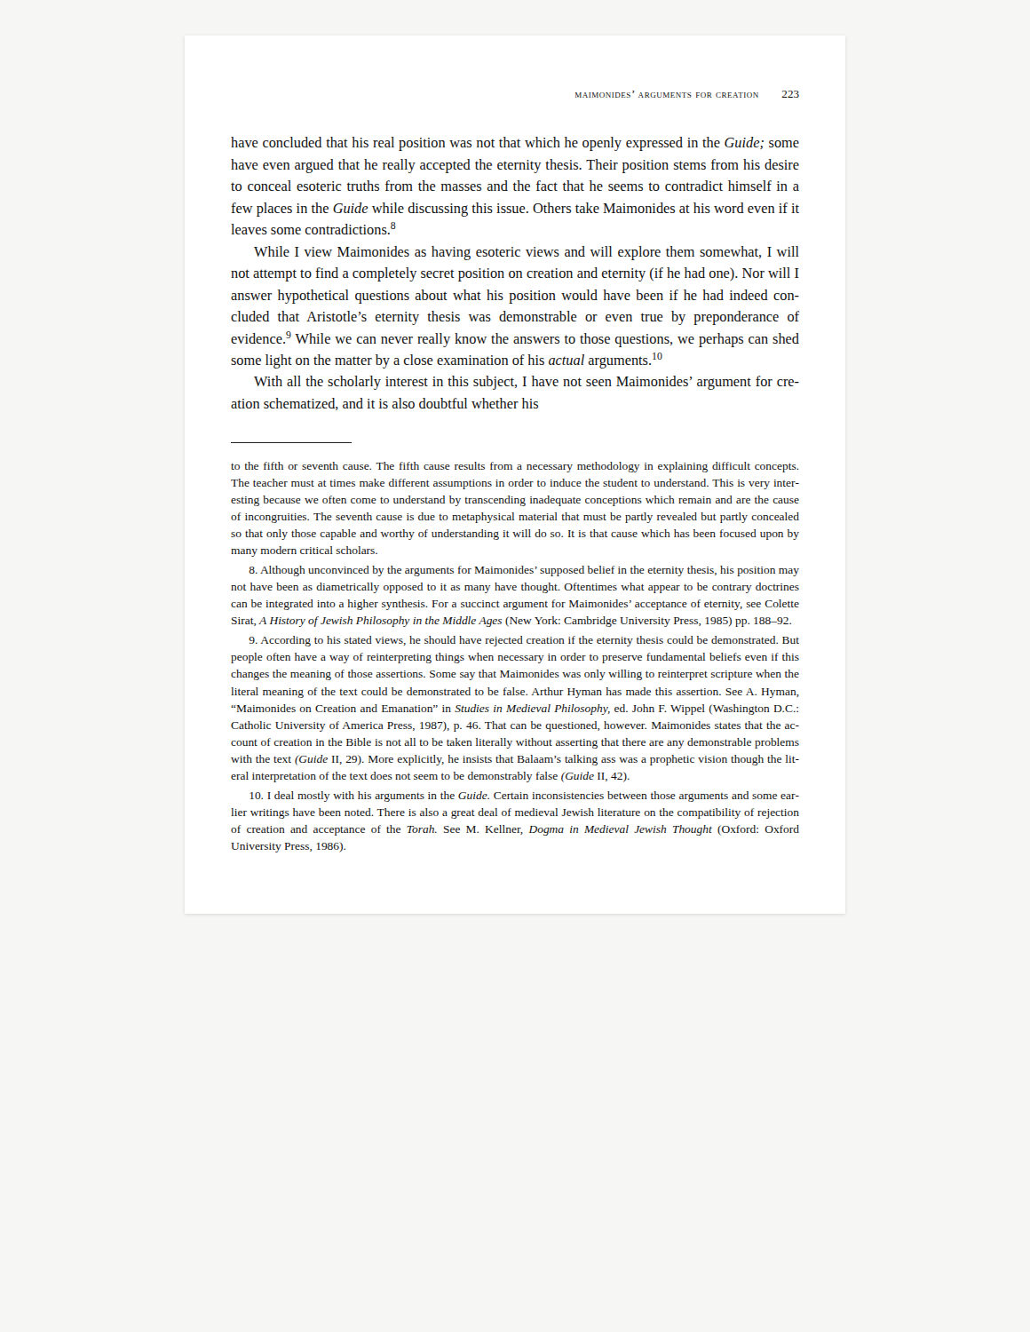Maimonides’ Arguments for Creation 223
have concluded that his real position was not that which he openly expressed in the Guide; some have even argued that he really accepted the eternity thesis. Their position stems from his desire to conceal esoteric truths from the masses and the fact that he seems to contradict himself in a few places in the Guide while discussing this issue. Others take Maimonides at his word even if it leaves some contradictions.8
While I view Maimonides as having esoteric views and will explore them somewhat, I will not attempt to find a completely secret position on creation and eternity (if he had one). Nor will I answer hypothetical questions about what his position would have been if he had indeed concluded that Aristotle’s eternity thesis was demonstrable or even true by preponderance of evidence.9 While we can never really know the answers to those questions, we perhaps can shed some light on the matter by a close examination of his actual arguments.10
With all the scholarly interest in this subject, I have not seen Maimonides’ argument for creation schematized, and it is also doubtful whether his
to the fifth or seventh cause. The fifth cause results from a necessary methodology in explaining difficult concepts. The teacher must at times make different assumptions in order to induce the student to understand. This is very interesting because we often come to understand by transcending inadequate conceptions which remain and are the cause of incongruities. The seventh cause is due to metaphysical material that must be partly revealed but partly concealed so that only those capable and worthy of understanding it will do so. It is that cause which has been focused upon by many modern critical scholars.
8. Although unconvinced by the arguments for Maimonides’ supposed belief in the eternity thesis, his position may not have been as diametrically opposed to it as many have thought. Oftentimes what appear to be contrary doctrines can be integrated into a higher synthesis. For a succinct argument for Maimonides’ acceptance of eternity, see Colette Sirat, A History of Jewish Philosophy in the Middle Ages (New York: Cambridge University Press, 1985) pp. 188–92.
9. According to his stated views, he should have rejected creation if the eternity thesis could be demonstrated. But people often have a way of reinterpreting things when necessary in order to preserve fundamental beliefs even if this changes the meaning of those assertions. Some say that Maimonides was only willing to reinterpret scripture when the literal meaning of the text could be demonstrated to be false. Arthur Hyman has made this assertion. See A. Hyman, “Maimonides on Creation and Emanation” in Studies in Medieval Philosophy, ed. John F. Wippel (Washington D.C.: Catholic University of America Press, 1987), p. 46. That can be questioned, however. Maimonides states that the account of creation in the Bible is not all to be taken literally without asserting that there are any demonstrable problems with the text (Guide II, 29). More explicitly, he insists that Balaam’s talking ass was a prophetic vision though the literal interpretation of the text does not seem to be demonstrably false (Guide II, 42).
10. I deal mostly with his arguments in the Guide. Certain inconsistencies between those arguments and some earlier writings have been noted. There is also a great deal of medieval Jewish literature on the compatibility of rejection of creation and acceptance of the Torah. See M. Kellner, Dogma in Medieval Jewish Thought (Oxford: Oxford University Press, 1986).